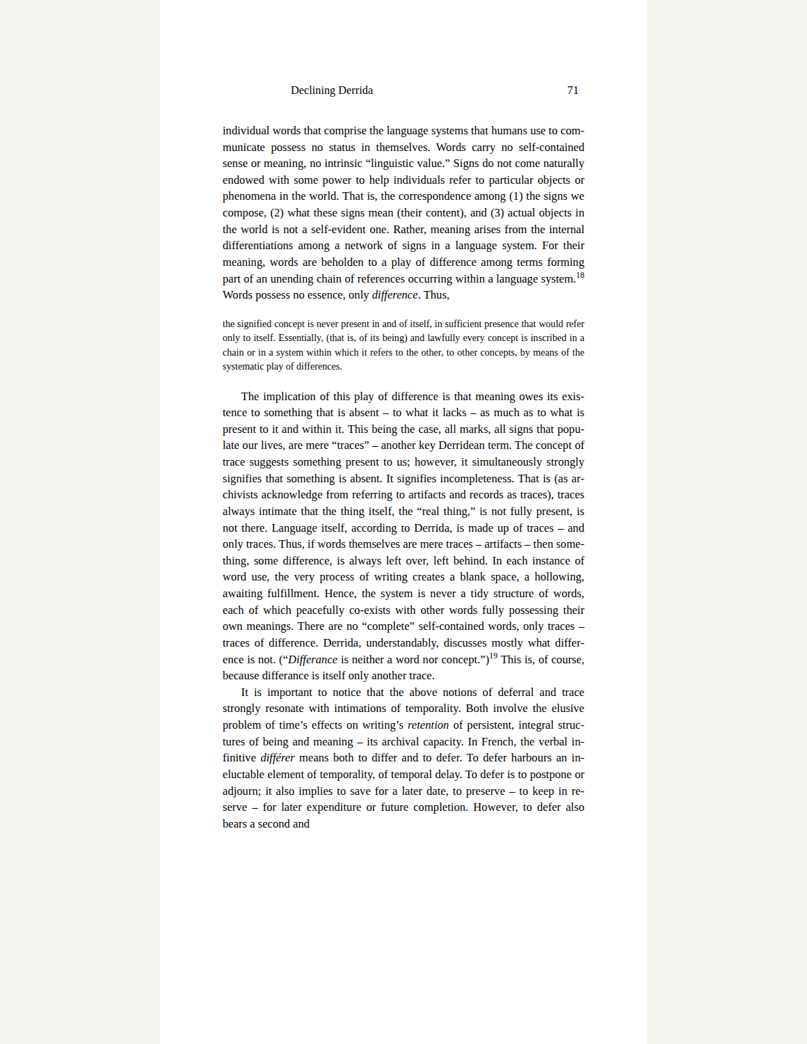Declining Derrida 71
individual words that comprise the language systems that humans use to communicate possess no status in themselves. Words carry no self-contained sense or meaning, no intrinsic “linguistic value.” Signs do not come naturally endowed with some power to help individuals refer to particular objects or phenomena in the world. That is, the correspondence among (1) the signs we compose, (2) what these signs mean (their content), and (3) actual objects in the world is not a self-evident one. Rather, meaning arises from the internal differentiations among a network of signs in a language system. For their meaning, words are beholden to a play of difference among terms forming part of an unending chain of references occurring within a language system.18 Words possess no essence, only difference. Thus,
the signified concept is never present in and of itself, in sufficient presence that would refer only to itself. Essentially, (that is, of its being) and lawfully every concept is inscribed in a chain or in a system within which it refers to the other, to other concepts, by means of the systematic play of differences.
The implication of this play of difference is that meaning owes its existence to something that is absent – to what it lacks – as much as to what is present to it and within it. This being the case, all marks, all signs that populate our lives, are mere “traces” – another key Derridean term. The concept of trace suggests something present to us; however, it simultaneously strongly signifies that something is absent. It signifies incompleteness. That is (as archivists acknowledge from referring to artifacts and records as traces), traces always intimate that the thing itself, the “real thing,” is not fully present, is not there. Language itself, according to Derrida, is made up of traces – and only traces. Thus, if words themselves are mere traces – artifacts – then something, some difference, is always left over, left behind. In each instance of word use, the very process of writing creates a blank space, a hollowing, awaiting fulfillment. Hence, the system is never a tidy structure of words, each of which peacefully co-exists with other words fully possessing their own meanings. There are no “complete” self-contained words, only traces – traces of difference. Derrida, understandably, discusses mostly what difference is not. (“Differance is neither a word nor concept.”)19 This is, of course, because differance is itself only another trace.
It is important to notice that the above notions of deferral and trace strongly resonate with intimations of temporality. Both involve the elusive problem of time’s effects on writing’s retention of persistent, integral structures of being and meaning – its archival capacity. In French, the verbal infinitive différer means both to differ and to defer. To defer harbours an ineluctable element of temporality, of temporal delay. To defer is to postpone or adjourn; it also implies to save for a later date, to preserve – to keep in reserve – for later expenditure or future completion. However, to defer also bears a second and